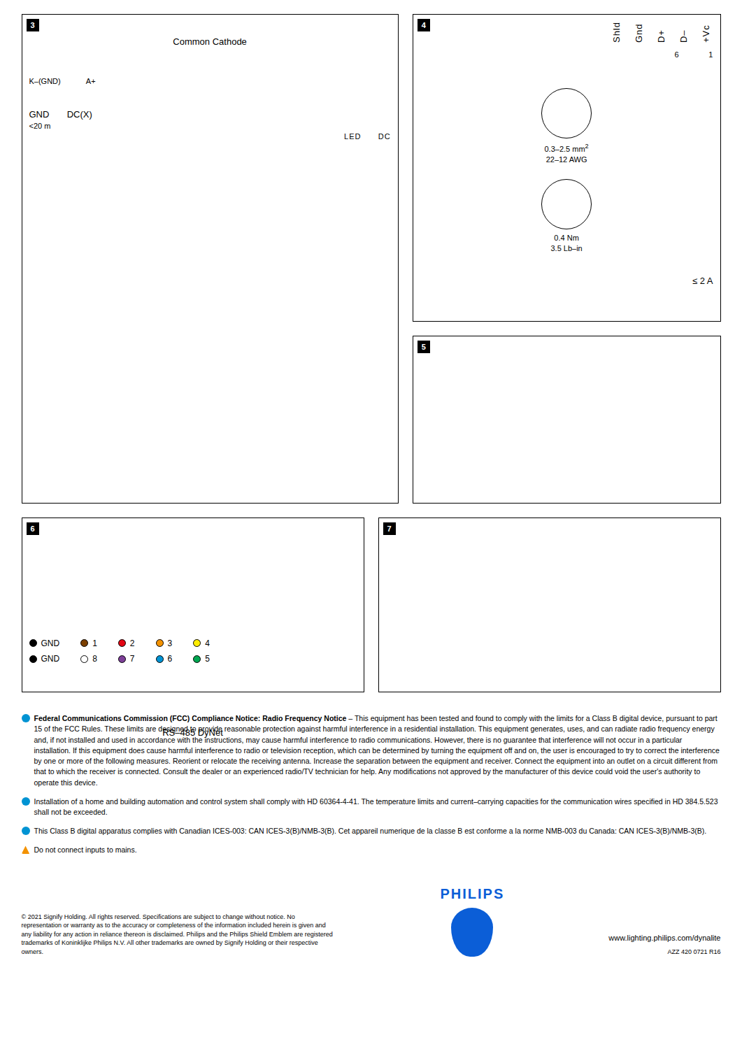3
Common Cathode
K–(GND) A+
GND DC(X)
<20 m
LED DC
GND
GND
1
8
2
7
3
6
4
5
4
Shld Gnd D+ D– +Vc
6 1
0.3–2.5 mm2
22–12 AWG
0.4 Nm
3.5 Lb–in
≤ 2 A
5
6
RS–485 DyNet
7
Federal Communications Commission (FCC) Compliance Notice: Radio Frequency Notice – This equipment has been tested and found to comply with the limits for a Class B digital device, pursuant to part 15 of the FCC Rules. These limits are designed to provide reasonable protection against harmful interference in a residential installation. This equipment generates, uses, and can radiate radio frequency energy and, if not installed and used in accordance with the instructions, may cause harmful interference to radio communications. However, there is no guarantee that interference will not occur in a particular installation. If this equipment does cause harmful interference to radio or television reception, which can be determined by turning the equipment off and on, the user is encouraged to try to correct the interference by one or more of the following measures. Reorient or relocate the receiving antenna. Increase the separation between the equipment and receiver. Connect the equipment into an outlet on a circuit different from that to which the receiver is connected. Consult the dealer or an experienced radio/TV technician for help. Any modifications not approved by the manufacturer of this device could void the user's authority to operate this device.
Installation of a home and building automation and control system shall comply with HD 60364-4-41. The temperature limits and current–carrying capacities for the communication wires specified in HD 384.5.523 shall not be exceeded.
This Class B digital apparatus complies with Canadian ICES-003: CAN ICES-3(B)/NMB-3(B). Cet appareil numerique de la classe B est conforme a la norme NMB-003 du Canada: CAN ICES-3(B)/NMB-3(B).
Do not connect inputs to mains.
© 2021 Signify Holding. All rights reserved. Specifications are subject to change without notice. No representation or warranty as to the accuracy or completeness of the information included herein is given and any liability for any action in reliance thereon is disclaimed. Philips and the Philips Shield Emblem are registered trademarks of Koninklijke Philips N.V. All other trademarks are owned by Signify Holding or their respective owners.
PHILIPS
www.lighting.philips.com/dynalite
AZZ 420 0721 R16